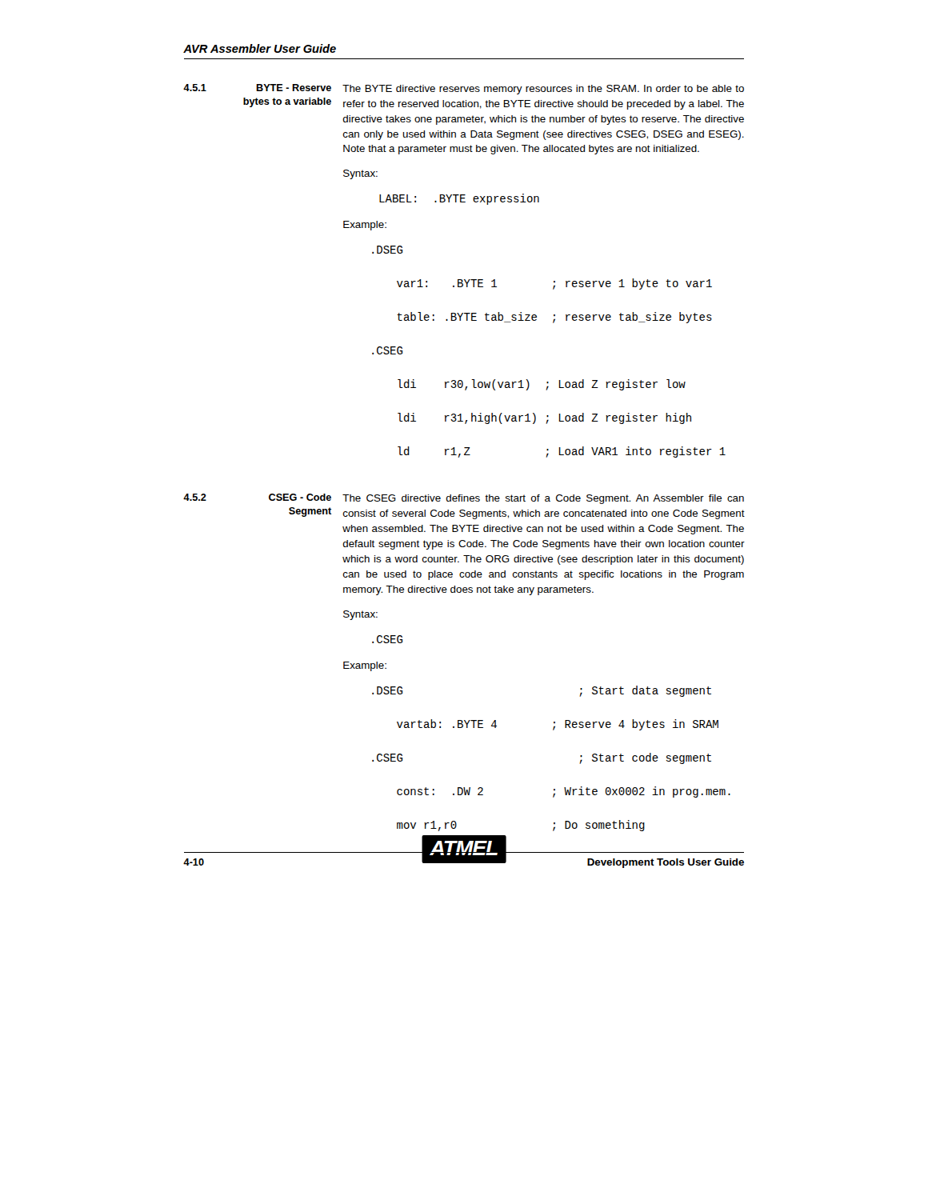AVR Assembler User Guide
4.5.1
BYTE - Reserve bytes to a variable
The BYTE directive reserves memory resources in the SRAM. In order to be able to refer to the reserved location, the BYTE directive should be preceded by a label. The directive takes one parameter, which is the number of bytes to reserve. The directive can only be used within a Data Segment (see directives CSEG, DSEG and ESEG). Note that a parameter must be given. The allocated bytes are not initialized.
Syntax:
LABEL:  .BYTE expression
Example:
    .DSEG

        var1:   .BYTE 1        ; reserve 1 byte to var1

        table: .BYTE tab_size  ; reserve tab_size bytes

    .CSEG

        ldi    r30,low(var1)  ; Load Z register low

        ldi    r31,high(var1) ; Load Z register high

        ld     r1,Z           ; Load VAR1 into register 1
4.5.2
CSEG - Code Segment
The CSEG directive defines the start of a Code Segment. An Assembler file can consist of several Code Segments, which are concatenated into one Code Segment when assembled. The BYTE directive can not be used within a Code Segment. The default segment type is Code. The Code Segments have their own location counter which is a word counter. The ORG directive (see description later in this document) can be used to place code and constants at specific locations in the Program memory. The directive does not take any parameters.
Syntax:
    .CSEG
Example:
    .DSEG                          ; Start data segment

        vartab: .BYTE 4        ; Reserve 4 bytes in SRAM

    .CSEG                          ; Start code segment

        const:  .DW 2          ; Write 0x0002 in prog.mem.

        mov r1,r0              ; Do something
ATMEL
4-10
Development Tools User Guide